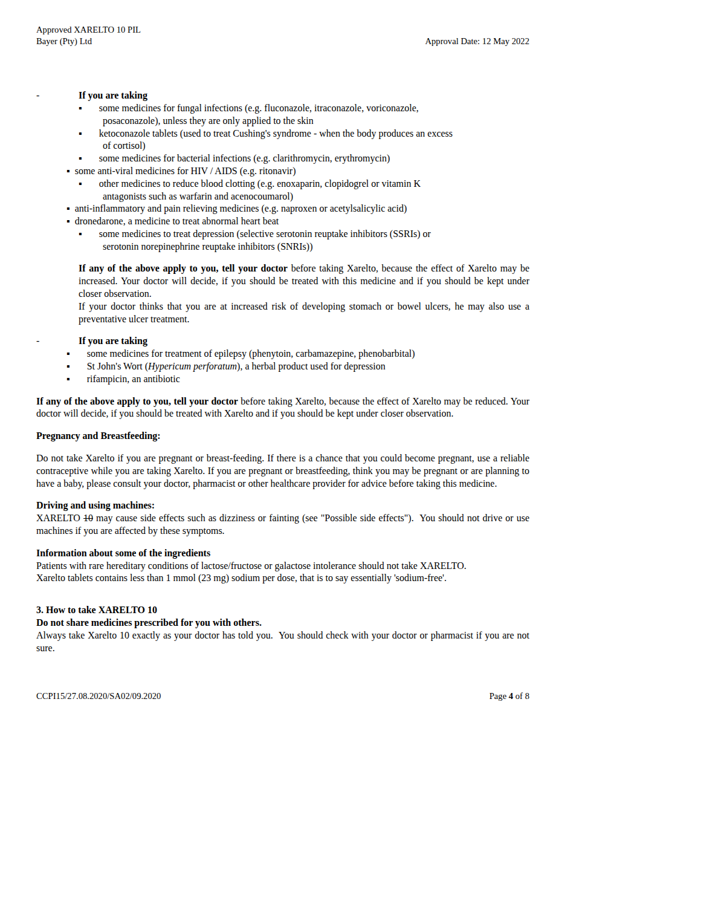Approved XARELTO 10 PIL
Bayer (Pty) Ltd
Approval Date: 12 May 2022
-
If you are taking
▪ some medicines for fungal infections (e.g. fluconazole, itraconazole, voriconazole,
posaconazole), unless they are only applied to the skin
▪ ketoconazole tablets (used to treat Cushing's syndrome - when the body produces an excess
of cortisol)
▪ some medicines for bacterial infections (e.g. clarithromycin, erythromycin)
▪ some anti-viral medicines for HIV / AIDS (e.g. ritonavir)
▪ other medicines to reduce blood clotting (e.g. enoxaparin, clopidogrel or vitamin K
antagonists such as warfarin and acenocoumarol)
▪ anti-inflammatory and pain relieving medicines (e.g. naproxen or acetylsalicylic acid)
▪ dronedarone, a medicine to treat abnormal heart beat
▪ some medicines to treat depression (selective serotonin reuptake inhibitors (SSRIs) or
serotonin norepinephrine reuptake inhibitors (SNRIs))
If any of the above apply to you, tell your doctor before taking Xarelto, because the effect of Xarelto may be increased. Your doctor will decide, if you should be treated with this medicine and if you should be kept under closer observation.
If your doctor thinks that you are at increased risk of developing stomach or bowel ulcers, he may also use a preventative ulcer treatment.
-
If you are taking
▪ some medicines for treatment of epilepsy (phenytoin, carbamazepine, phenobarbital)
▪ St John's Wort (Hypericum perforatum), a herbal product used for depression
▪ rifampicin, an antibiotic
If any of the above apply to you, tell your doctor before taking Xarelto, because the effect of Xarelto may be reduced. Your doctor will decide, if you should be treated with Xarelto and if you should be kept under closer observation.
Pregnancy and Breastfeeding:
Do not take Xarelto if you are pregnant or breast-feeding. If there is a chance that you could become pregnant, use a reliable contraceptive while you are taking Xarelto. If you are pregnant or breastfeeding, think you may be pregnant or are planning to have a baby, please consult your doctor, pharmacist or other healthcare provider for advice before taking this medicine.
Driving and using machines:
XARELTO 10 may cause side effects such as dizziness or fainting (see "Possible side effects"). You should not drive or use machines if you are affected by these symptoms.
Information about some of the ingredients
Patients with rare hereditary conditions of lactose/fructose or galactose intolerance should not take XARELTO.
Xarelto tablets contains less than 1 mmol (23 mg) sodium per dose, that is to say essentially 'sodium-free'.
3. How to take XARELTO 10
Do not share medicines prescribed for you with others.
Always take Xarelto 10 exactly as your doctor has told you. You should check with your doctor or pharmacist if you are not sure.
CCPI15/27.08.2020/SA02/09.2020
Page 4 of 8